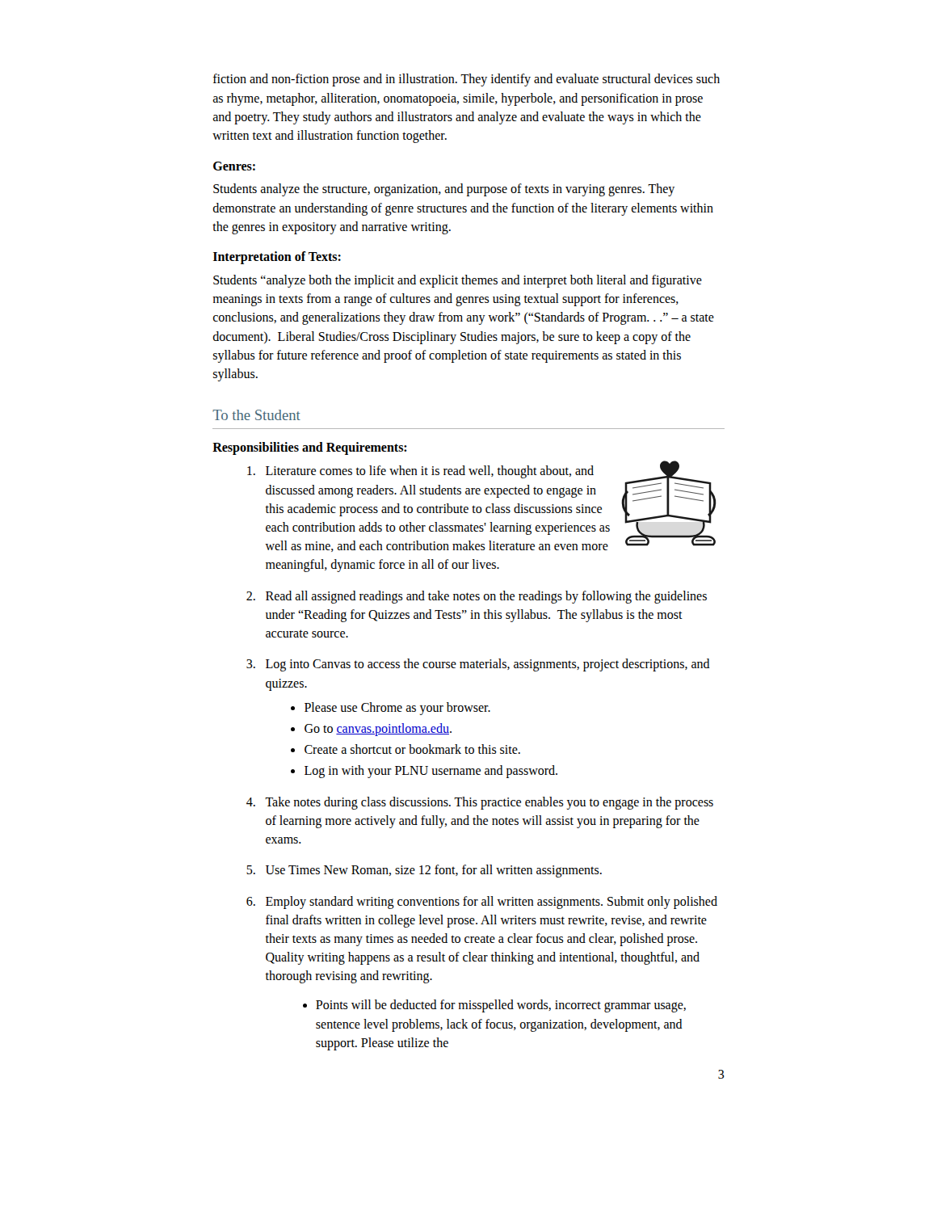fiction and non-fiction prose and in illustration. They identify and evaluate structural devices such as rhyme, metaphor, alliteration, onomatopoeia, simile, hyperbole, and personification in prose and poetry. They study authors and illustrators and analyze and evaluate the ways in which the written text and illustration function together.
Genres:
Students analyze the structure, organization, and purpose of texts in varying genres. They demonstrate an understanding of genre structures and the function of the literary elements within the genres in expository and narrative writing.
Interpretation of Texts:
Students “analyze both the implicit and explicit themes and interpret both literal and figurative meanings in texts from a range of cultures and genres using textual support for inferences, conclusions, and generalizations they draw from any work” (“Standards of Program. . .” – a state document). Liberal Studies/Cross Disciplinary Studies majors, be sure to keep a copy of the syllabus for future reference and proof of completion of state requirements as stated in this syllabus.
To the Student
Responsibilities and Requirements:
Literature comes to life when it is read well, thought about, and discussed among readers. All students are expected to engage in this academic process and to contribute to class discussions since each contribution adds to other classmates' learning experiences as well as mine, and each contribution makes literature an even more meaningful, dynamic force in all of our lives.
Read all assigned readings and take notes on the readings by following the guidelines under “Reading for Quizzes and Tests” in this syllabus. The syllabus is the most accurate source.
Log into Canvas to access the course materials, assignments, project descriptions, and quizzes.
Please use Chrome as your browser.
Go to canvas.pointloma.edu.
Create a shortcut or bookmark to this site.
Log in with your PLNU username and password.
Take notes during class discussions. This practice enables you to engage in the process of learning more actively and fully, and the notes will assist you in preparing for the exams.
Use Times New Roman, size 12 font, for all written assignments.
Employ standard writing conventions for all written assignments. Submit only polished final drafts written in college level prose. All writers must rewrite, revise, and rewrite their texts as many times as needed to create a clear focus and clear, polished prose. Quality writing happens as a result of clear thinking and intentional, thoughtful, and thorough revising and rewriting.
Points will be deducted for misspelled words, incorrect grammar usage, sentence level problems, lack of focus, organization, development, and support. Please utilize the
3